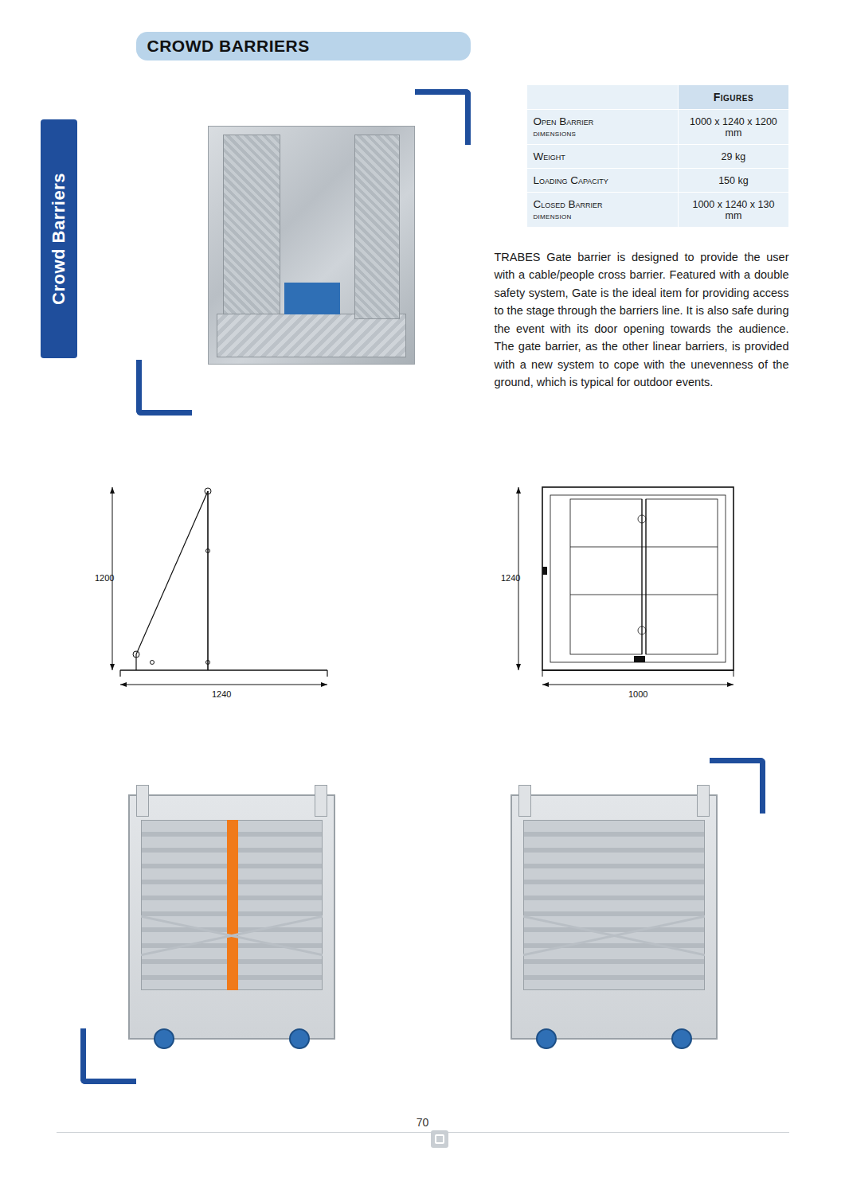Crowd Barriers
CROWD BARRIERS
| | Figures |
| --- | --- |
| Open Barrier dimensions | 1000 x 1240 x 1200 mm |
| Weight | 29 kg |
| Loading Capacity | 150 kg |
| Closed Barrier dimension | 1000 x 1240 x 130 mm |
TRABES Gate barrier is designed to provide the user with a cable/people cross barrier. Featured with a double safety system, Gate is the ideal item for providing access to the stage through the barriers line. It is also safe during the event with its door opening towards the audience. The gate barrier, as the other linear barriers, is provided with a new system to cope with the unevenness of the ground, which is typical for outdoor events.
1200 1240
1240 1000
70